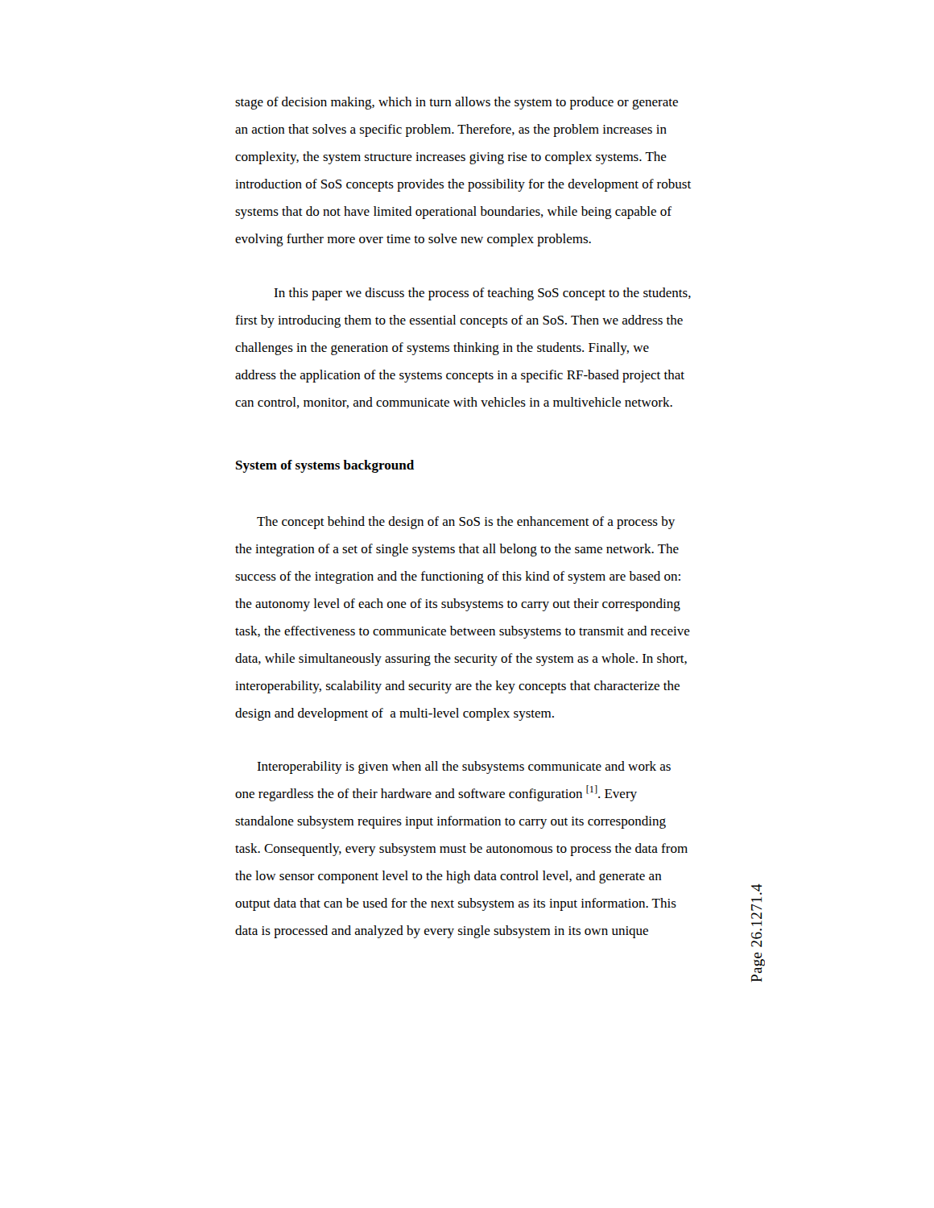stage of decision making, which in turn allows the system to produce or generate an action that solves a specific problem. Therefore, as the problem increases in complexity, the system structure increases giving rise to complex systems. The introduction of SoS concepts provides the possibility for the development of robust systems that do not have limited operational boundaries, while being capable of evolving further more over time to solve new complex problems.
In this paper we discuss the process of teaching SoS concept to the students, first by introducing them to the essential concepts of an SoS. Then we address the challenges in the generation of systems thinking in the students. Finally, we address the application of the systems concepts in a specific RF-based project that can control, monitor, and communicate with vehicles in a multivehicle network.
System of systems background
The concept behind the design of an SoS is the enhancement of a process by the integration of a set of single systems that all belong to the same network. The success of the integration and the functioning of this kind of system are based on: the autonomy level of each one of its subsystems to carry out their corresponding task, the effectiveness to communicate between subsystems to transmit and receive data, while simultaneously assuring the security of the system as a whole. In short, interoperability, scalability and security are the key concepts that characterize the design and development of a multi-level complex system.
Interoperability is given when all the subsystems communicate and work as one regardless the of their hardware and software configuration [1]. Every standalone subsystem requires input information to carry out its corresponding task. Consequently, every subsystem must be autonomous to process the data from the low sensor component level to the high data control level, and generate an output data that can be used for the next subsystem as its input information. This data is processed and analyzed by every single subsystem in its own unique
Page 26.1271.4